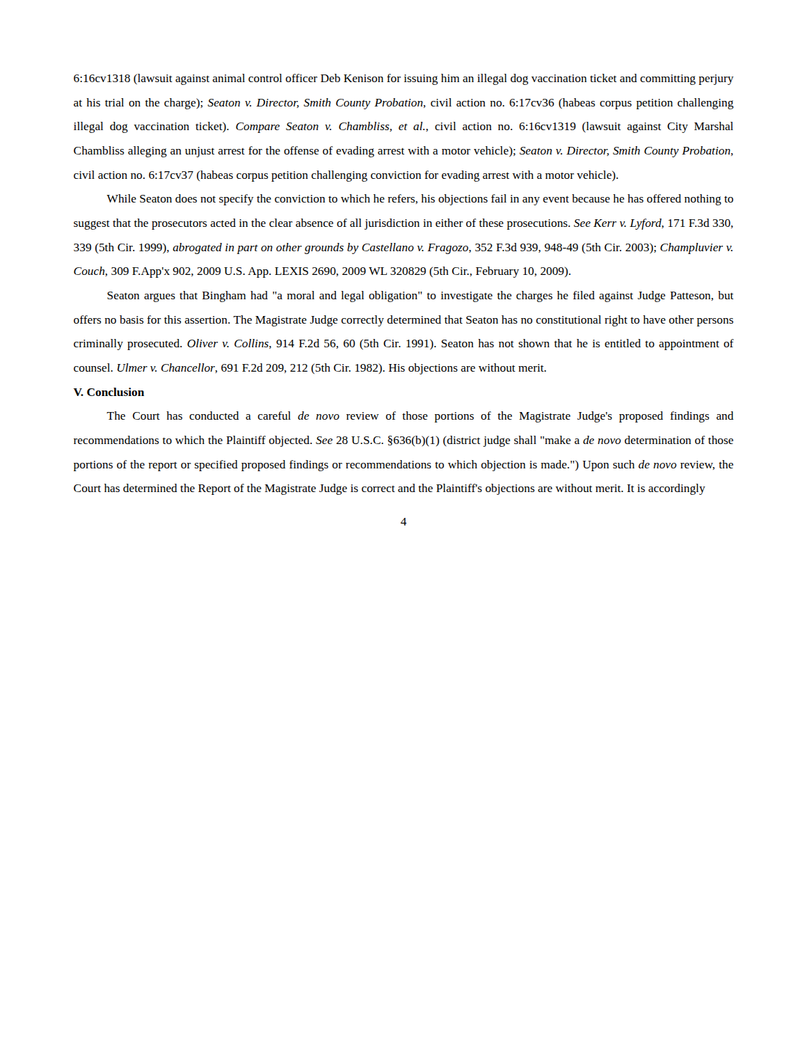6:16cv1318 (lawsuit against animal control officer Deb Kenison for issuing him an illegal dog vaccination ticket and committing perjury at his trial on the charge); Seaton v. Director, Smith County Probation, civil action no. 6:17cv36 (habeas corpus petition challenging illegal dog vaccination ticket). Compare Seaton v. Chambliss, et al., civil action no. 6:16cv1319 (lawsuit against City Marshal Chambliss alleging an unjust arrest for the offense of evading arrest with a motor vehicle); Seaton v. Director, Smith County Probation, civil action no. 6:17cv37 (habeas corpus petition challenging conviction for evading arrest with a motor vehicle).
While Seaton does not specify the conviction to which he refers, his objections fail in any event because he has offered nothing to suggest that the prosecutors acted in the clear absence of all jurisdiction in either of these prosecutions. See Kerr v. Lyford, 171 F.3d 330, 339 (5th Cir. 1999), abrogated in part on other grounds by Castellano v. Fragozo, 352 F.3d 939, 948-49 (5th Cir. 2003); Champluvier v. Couch, 309 F.App'x 902, 2009 U.S. App. LEXIS 2690, 2009 WL 320829 (5th Cir., February 10, 2009).
Seaton argues that Bingham had "a moral and legal obligation" to investigate the charges he filed against Judge Patteson, but offers no basis for this assertion. The Magistrate Judge correctly determined that Seaton has no constitutional right to have other persons criminally prosecuted. Oliver v. Collins, 914 F.2d 56, 60 (5th Cir. 1991). Seaton has not shown that he is entitled to appointment of counsel. Ulmer v. Chancellor, 691 F.2d 209, 212 (5th Cir. 1982). His objections are without merit.
V. Conclusion
The Court has conducted a careful de novo review of those portions of the Magistrate Judge's proposed findings and recommendations to which the Plaintiff objected. See 28 U.S.C. §636(b)(1) (district judge shall "make a de novo determination of those portions of the report or specified proposed findings or recommendations to which objection is made.") Upon such de novo review, the Court has determined the Report of the Magistrate Judge is correct and the Plaintiff's objections are without merit. It is accordingly
4